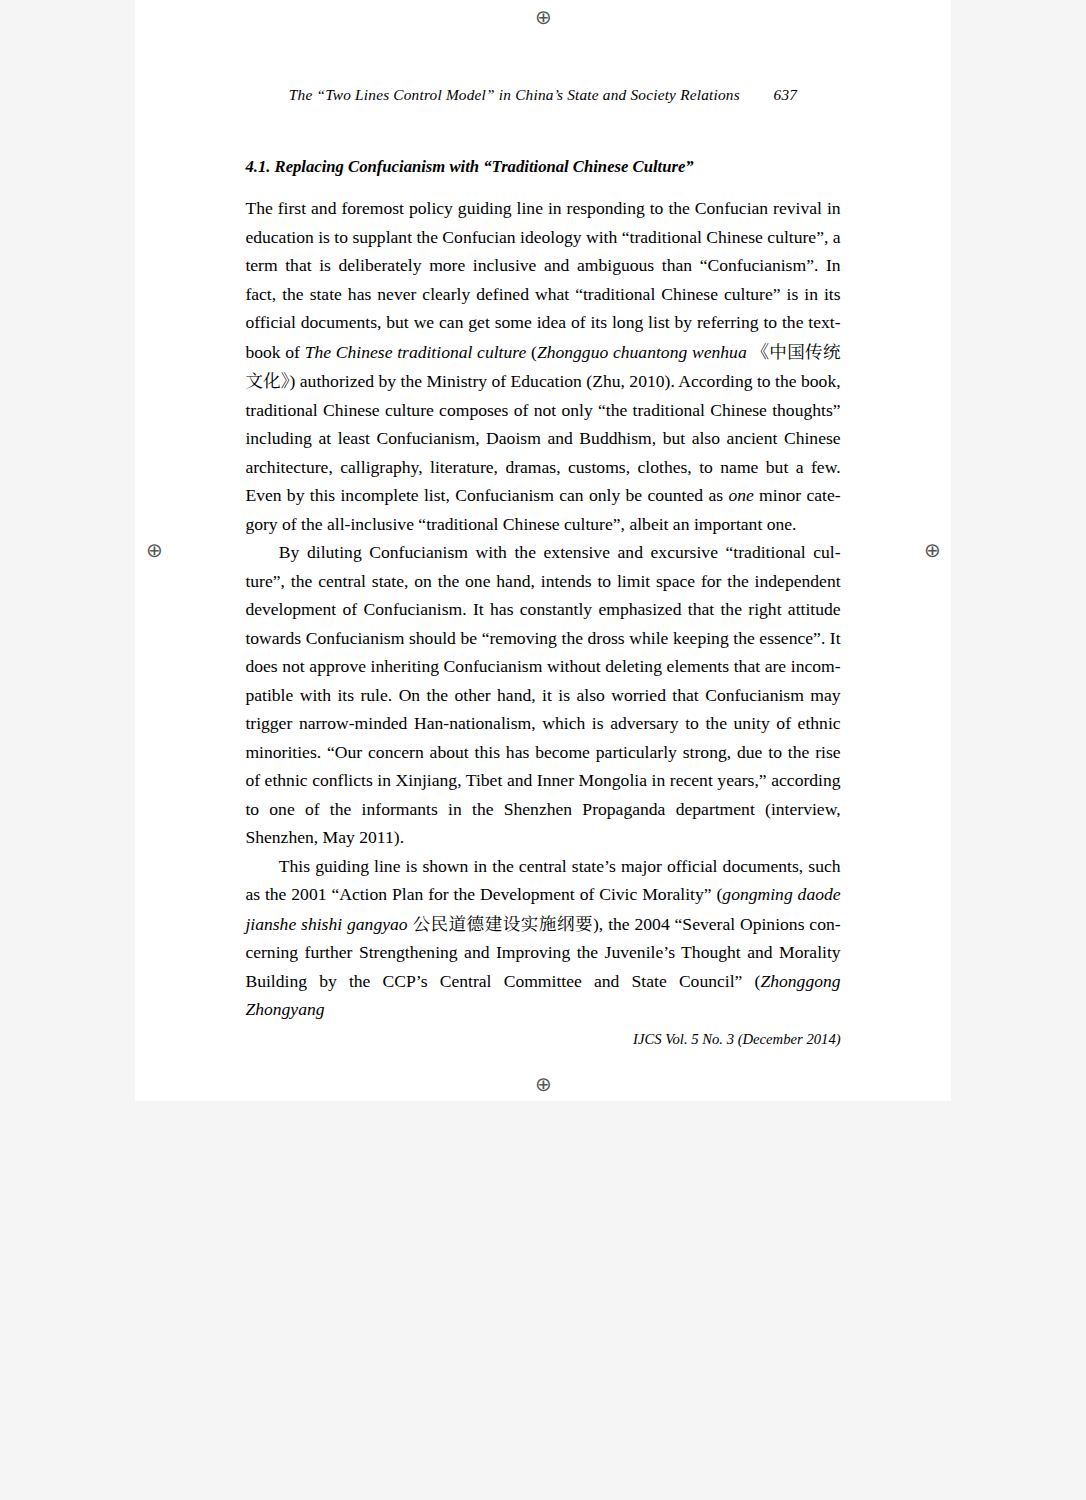⊕
⊕
⊕
⊕
The “Two Lines Control Model” in China’s State and Society Relations637
4.1. Replacing Confucianism with “Traditional Chinese Culture”
The first and foremost policy guiding line in responding to the Confucian revival in education is to supplant the Confucian ideology with “traditional Chinese culture”, a term that is deliberately more inclusive and ambiguous than “Confucianism”. In fact, the state has never clearly defined what “traditional Chinese culture” is in its official documents, but we can get some idea of its long list by referring to the textbook of The Chinese traditional culture (Zhongguo chuantong wenhua 《中国传统文化》) authorized by the Ministry of Education (Zhu, 2010). According to the book, traditional Chinese culture composes of not only “the traditional Chinese thoughts” including at least Confucianism, Daoism and Buddhism, but also ancient Chinese architecture, calligraphy, literature, dramas, customs, clothes, to name but a few. Even by this incomplete list, Confucianism can only be counted as one minor category of the all-inclusive “traditional Chinese culture”, albeit an important one.
By diluting Confucianism with the extensive and excursive “traditional culture”, the central state, on the one hand, intends to limit space for the independent development of Confucianism. It has constantly emphasized that the right attitude towards Confucianism should be “removing the dross while keeping the essence”. It does not approve inheriting Confucianism without deleting elements that are incompatible with its rule. On the other hand, it is also worried that Confucianism may trigger narrow-minded Han-nationalism, which is adversary to the unity of ethnic minorities. “Our concern about this has become particularly strong, due to the rise of ethnic conflicts in Xinjiang, Tibet and Inner Mongolia in recent years,” according to one of the informants in the Shenzhen Propaganda department (interview, Shenzhen, May 2011).
This guiding line is shown in the central state’s major official documents, such as the 2001 “Action Plan for the Development of Civic Morality” (gongming daode jianshe shishi gangyao 公民道德建设实施纲要), the 2004 “Several Opinions concerning further Strengthening and Improving the Juvenile’s Thought and Morality Building by the CCP’s Central Committee and State Council” (Zhonggong Zhongyang
IJCS Vol. 5 No. 3 (December 2014)